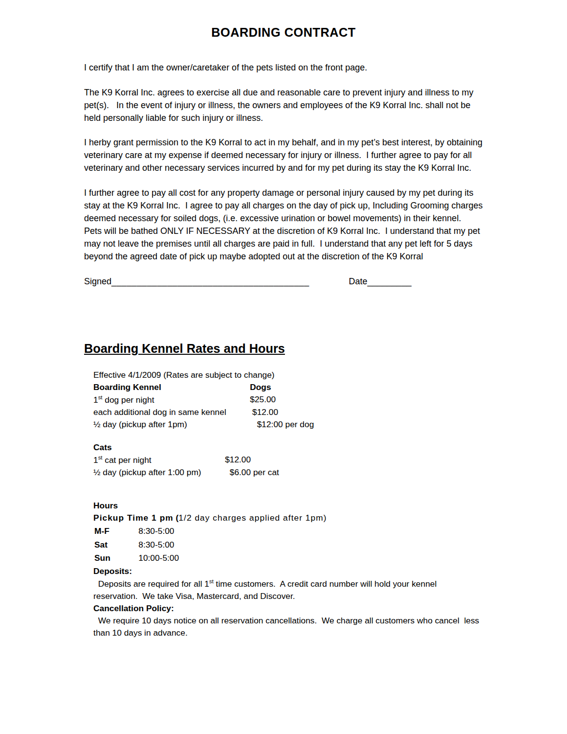BOARDING CONTRACT
I certify that I am the owner/caretaker of the pets listed on the front page.
The K9 Korral Inc. agrees to exercise all due and reasonable care to prevent injury and illness to my pet(s). In the event of injury or illness, the owners and employees of the K9 Korral Inc. shall not be held personally liable for such injury or illness.
I herby grant permission to the K9 Korral to act in my behalf, and in my pet’s best interest, by obtaining veterinary care at my expense if deemed necessary for injury or illness. I further agree to pay for all veterinary and other necessary services incurred by and for my pet during its stay the K9 Korral Inc.
I further agree to pay all cost for any property damage or personal injury caused by my pet during its stay at the K9 Korral Inc. I agree to pay all charges on the day of pick up, Including Grooming charges deemed necessary for soiled dogs, (i.e. excessive urination or bowel movements) in their kennel. Pets will be bathed ONLY IF NECESSARY at the discretion of K9 Korral Inc. I understand that my pet may not leave the premises until all charges are paid in full. I understand that any pet left for 5 days beyond the agreed date of pick up maybe adopted out at the discretion of the K9 Korral
Signed_______________________________________Date_________
Boarding Kennel Rates and Hours
Effective 4/1/2009 (Rates are subject to change)
| Boarding Kennel | Dogs |
| 1 st dog per night | $25.00 |
| each additional dog in same kennel | $12.00 |
| ½ day (pickup after 1pm) | $12:00 per dog |
| Cats | |
| 1 st cat per night | $12.00 |
| ½ day (pickup after 1:00 pm) | $6.00 per cat |
Hours
Pickup Time 1 pm (1/2 day charges applied after 1pm)
| M-F | 8:30-5:00 |
| Sat | 8:30-5:00 |
| Sun | 10:00-5:00 |
Deposits:
Deposits are required for all 1st time customers. A credit card number will hold your kennel reservation. We take Visa, Mastercard, and Discover.
Cancellation Policy:
We require 10 days notice on all reservation cancellations. We charge all customers who cancel less than 10 days in advance.